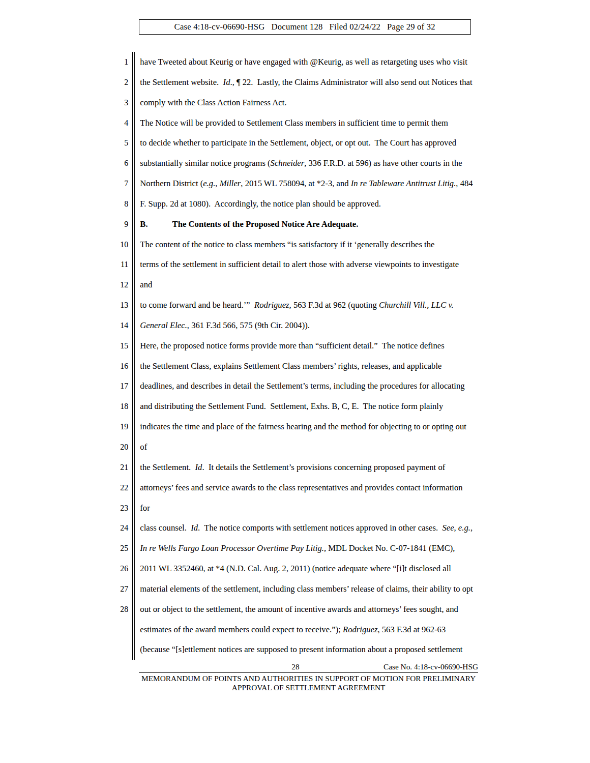Case 4:18-cv-06690-HSG Document 128 Filed 02/24/22 Page 29 of 32
1
2
3
4
5
6
7
8
9
10
11
12
13
14
15
16
17
18
19
20
21
22
23
24
25
26
27
28
have Tweeted about Keurig or have engaged with @Keurig, as well as retargeting uses who visit
the Settlement website. Id., ¶ 22. Lastly, the Claims Administrator will also send out Notices that
comply with the Class Action Fairness Act.
The Notice will be provided to Settlement Class members in sufficient time to permit them
to decide whether to participate in the Settlement, object, or opt out. The Court has approved
substantially similar notice programs (Schneider, 336 F.R.D. at 596) as have other courts in the
Northern District (e.g., Miller, 2015 WL 758094, at *2-3, and In re Tableware Antitrust Litig., 484
F. Supp. 2d at 1080). Accordingly, the notice plan should be approved.
B. The Contents of the Proposed Notice Are Adequate.
The content of the notice to class members “is satisfactory if it ‘generally describes the
terms of the settlement in sufficient detail to alert those with adverse viewpoints to investigate and
to come forward and be heard.’” Rodriguez, 563 F.3d at 962 (quoting Churchill Vill., LLC v.
General Elec., 361 F.3d 566, 575 (9th Cir. 2004)).
Here, the proposed notice forms provide more than “sufficient detail.” The notice defines
the Settlement Class, explains Settlement Class members’ rights, releases, and applicable
deadlines, and describes in detail the Settlement’s terms, including the procedures for allocating
and distributing the Settlement Fund. Settlement, Exhs. B, C, E. The notice form plainly
indicates the time and place of the fairness hearing and the method for objecting to or opting out of
the Settlement. Id. It details the Settlement’s provisions concerning proposed payment of
attorneys’ fees and service awards to the class representatives and provides contact information for
class counsel. Id. The notice comports with settlement notices approved in other cases. See, e.g.,
In re Wells Fargo Loan Processor Overtime Pay Litig., MDL Docket No. C-07-1841 (EMC),
2011 WL 3352460, at *4 (N.D. Cal. Aug. 2, 2011) (notice adequate where “[i]t disclosed all
material elements of the settlement, including class members’ release of claims, their ability to opt
out or object to the settlement, the amount of incentive awards and attorneys’ fees sought, and
estimates of the award members could expect to receive.”); Rodriguez, 563 F.3d at 962-63
(because “[s]ettlement notices are supposed to present information about a proposed settlement
28 Case No. 4:18-cv-06690-HSG
MEMORANDUM OF POINTS AND AUTHORITIES IN SUPPORT OF MOTION FOR PRELIMINARY
APPROVAL OF SETTLEMENT AGREEMENT